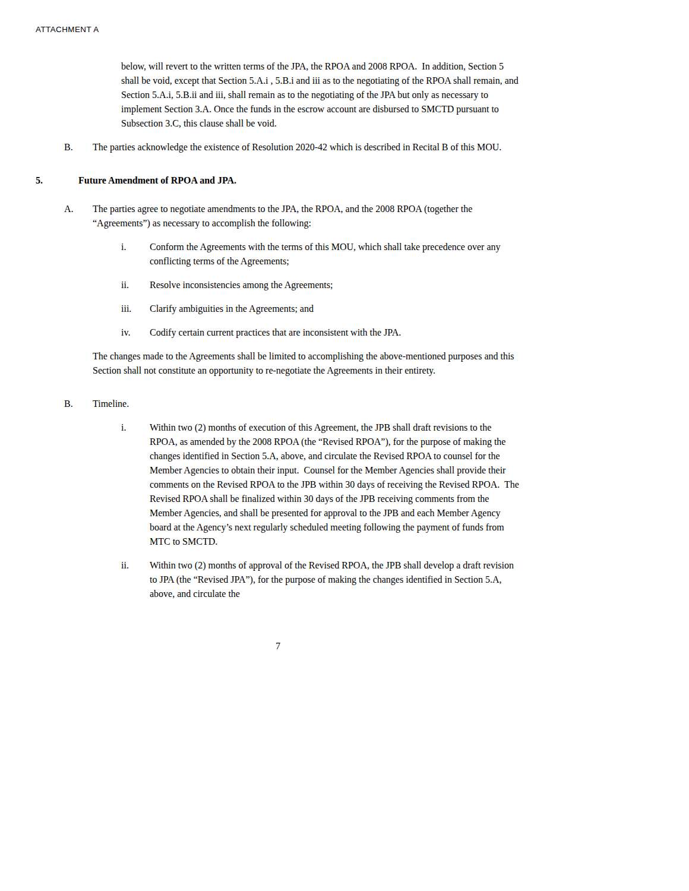ATTACHMENT A
below, will revert to the written terms of the JPA, the RPOA and 2008 RPOA. In addition, Section 5 shall be void, except that Section 5.A.i , 5.B.i and iii as to the negotiating of the RPOA shall remain, and Section 5.A.i, 5.B.ii and iii, shall remain as to the negotiating of the JPA but only as necessary to implement Section 3.A. Once the funds in the escrow account are disbursed to SMCTD pursuant to Subsection 3.C, this clause shall be void.
B.
The parties acknowledge the existence of Resolution 2020-42 which is described in Recital B of this MOU.
5.
Future Amendment of RPOA and JPA.
A.
The parties agree to negotiate amendments to the JPA, the RPOA, and the 2008 RPOA (together the “Agreements”) as necessary to accomplish the following:
i.
Conform the Agreements with the terms of this MOU, which shall take precedence over any conflicting terms of the Agreements;
ii.
Resolve inconsistencies among the Agreements;
iii.
Clarify ambiguities in the Agreements; and
iv.
Codify certain current practices that are inconsistent with the JPA.
The changes made to the Agreements shall be limited to accomplishing the above-mentioned purposes and this Section shall not constitute an opportunity to re-negotiate the Agreements in their entirety.
B.
Timeline.
i.
Within two (2) months of execution of this Agreement, the JPB shall draft revisions to the RPOA, as amended by the 2008 RPOA (the “Revised RPOA”), for the purpose of making the changes identified in Section 5.A, above, and circulate the Revised RPOA to counsel for the Member Agencies to obtain their input. Counsel for the Member Agencies shall provide their comments on the Revised RPOA to the JPB within 30 days of receiving the Revised RPOA. The Revised RPOA shall be finalized within 30 days of the JPB receiving comments from the Member Agencies, and shall be presented for approval to the JPB and each Member Agency board at the Agency’s next regularly scheduled meeting following the payment of funds from MTC to SMCTD.
ii.
Within two (2) months of approval of the Revised RPOA, the JPB shall develop a draft revision to JPA (the “Revised JPA”), for the purpose of making the changes identified in Section 5.A, above, and circulate the
7